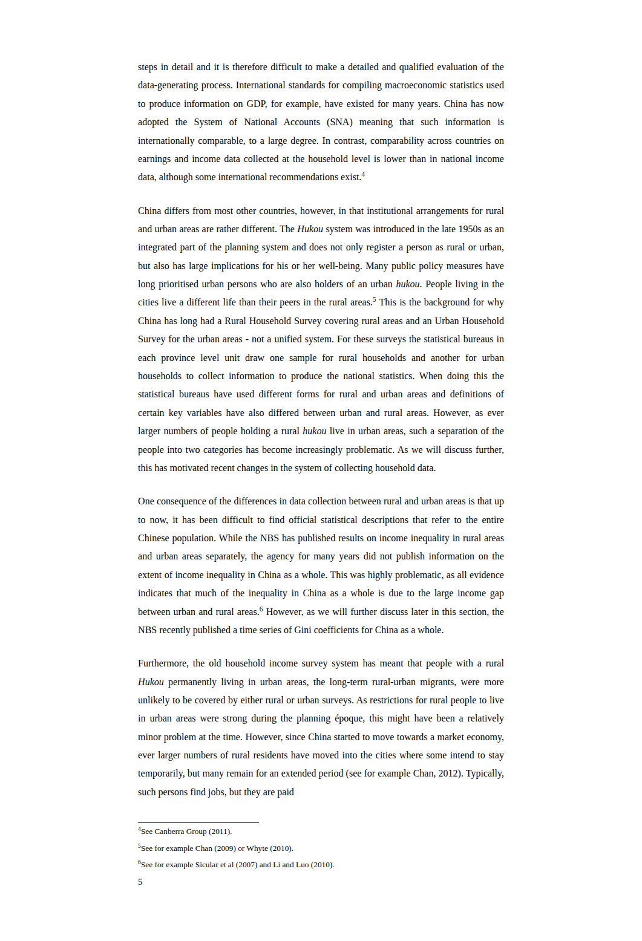steps in detail and it is therefore difficult to make a detailed and qualified evaluation of the data-generating process. International standards for compiling macroeconomic statistics used to produce information on GDP, for example, have existed for many years. China has now adopted the System of National Accounts (SNA) meaning that such information is internationally comparable, to a large degree. In contrast, comparability across countries on earnings and income data collected at the household level is lower than in national income data, although some international recommendations exist.4
China differs from most other countries, however, in that institutional arrangements for rural and urban areas are rather different. The Hukou system was introduced in the late 1950s as an integrated part of the planning system and does not only register a person as rural or urban, but also has large implications for his or her well-being. Many public policy measures have long prioritised urban persons who are also holders of an urban hukou. People living in the cities live a different life than their peers in the rural areas.5 This is the background for why China has long had a Rural Household Survey covering rural areas and an Urban Household Survey for the urban areas - not a unified system. For these surveys the statistical bureaus in each province level unit draw one sample for rural households and another for urban households to collect information to produce the national statistics. When doing this the statistical bureaus have used different forms for rural and urban areas and definitions of certain key variables have also differed between urban and rural areas. However, as ever larger numbers of people holding a rural hukou live in urban areas, such a separation of the people into two categories has become increasingly problematic. As we will discuss further, this has motivated recent changes in the system of collecting household data.
One consequence of the differences in data collection between rural and urban areas is that up to now, it has been difficult to find official statistical descriptions that refer to the entire Chinese population. While the NBS has published results on income inequality in rural areas and urban areas separately, the agency for many years did not publish information on the extent of income inequality in China as a whole. This was highly problematic, as all evidence indicates that much of the inequality in China as a whole is due to the large income gap between urban and rural areas.6 However, as we will further discuss later in this section, the NBS recently published a time series of Gini coefficients for China as a whole.
Furthermore, the old household income survey system has meant that people with a rural Hukou permanently living in urban areas, the long-term rural-urban migrants, were more unlikely to be covered by either rural or urban surveys. As restrictions for rural people to live in urban areas were strong during the planning époque, this might have been a relatively minor problem at the time. However, since China started to move towards a market economy, ever larger numbers of rural residents have moved into the cities where some intend to stay temporarily, but many remain for an extended period (see for example Chan, 2012). Typically, such persons find jobs, but they are paid
4See Canberra Group (2011).
5See for example Chan (2009) or Whyte (2010).
6See for example Sicular et al (2007) and Li and Luo (2010).
5